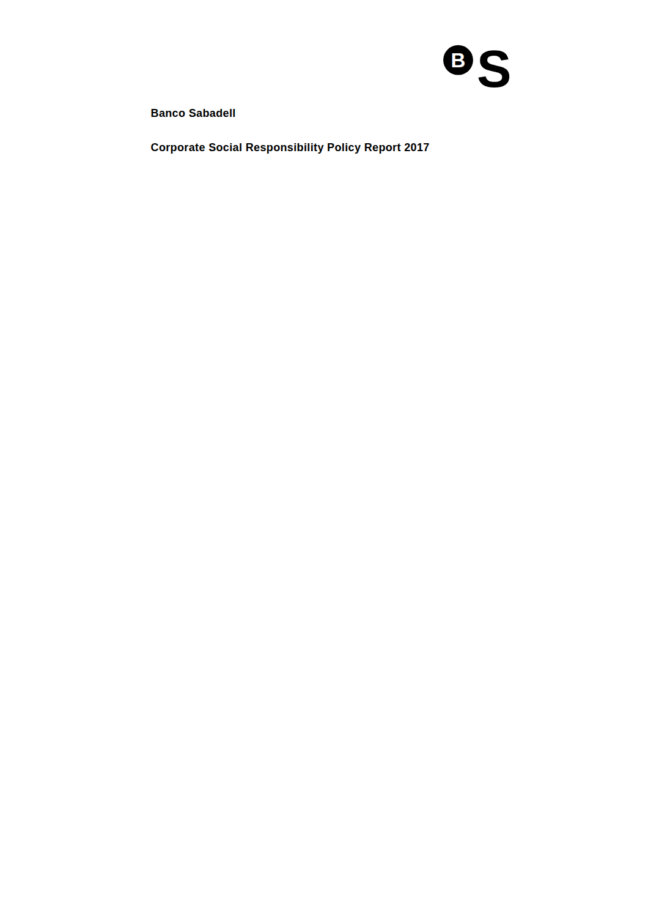B S
Banco Sabadell
Corporate Social Responsibility Policy Report 2017